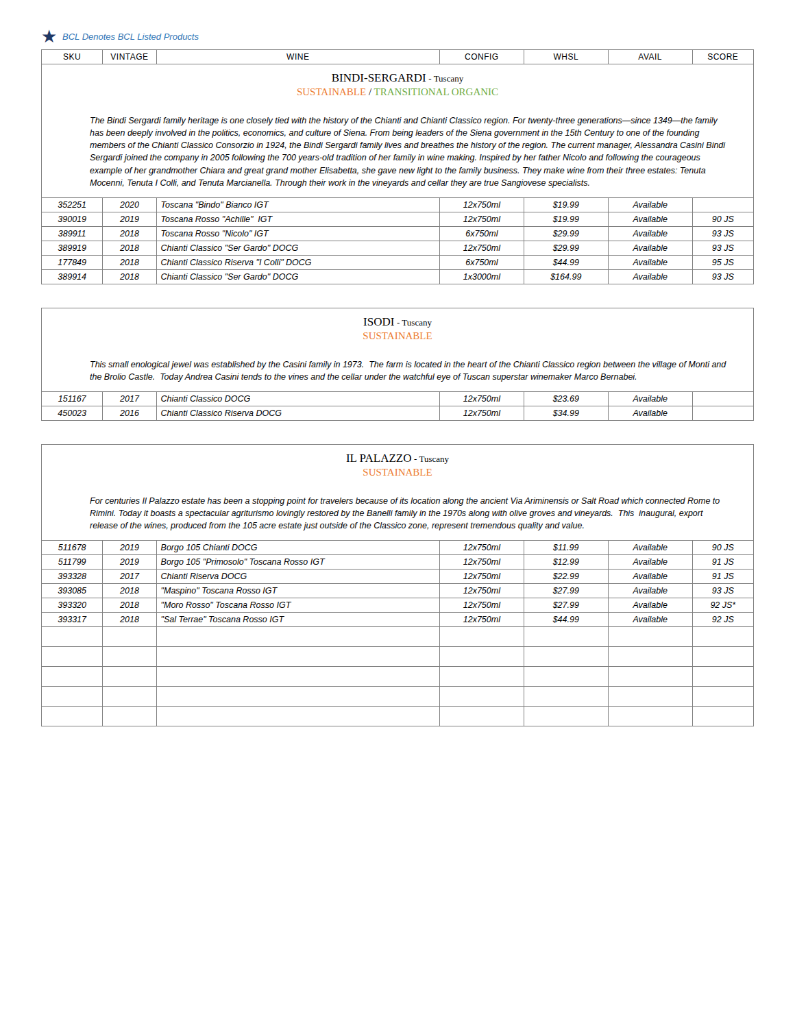★ BCL Denotes BCL Listed Products
| SKU | VINTAGE | WINE | CONFIG | WHSL | AVAIL | SCORE |
| --- | --- | --- | --- | --- | --- | --- |
| BINDI-SERGARDI - Tuscany SUSTAINABLE / TRANSITIONAL ORGANIC |
| The Bindi Sergardi family heritage is one closely tied with the history of the Chianti and Chianti Classico region. For twenty-three generations—since 1349—the family has been deeply involved in the politics, economics, and culture of Siena. From being leaders of the Siena government in the 15th Century to one of the founding members of the Chianti Classico Consorzio in 1924, the Bindi Sergardi family lives and breathes the history of the region. The current manager, Alessandra Casini Bindi Sergardi joined the company in 2005 following the 700 years-old tradition of her family in wine making. Inspired by her father Nicolo and following the courageous example of her grandmother Chiara and great grand mother Elisabetta, she gave new light to the family business. They make wine from their three estates: Tenuta Mocenni, Tenuta I Colli, and Tenuta Marcianella. Through their work in the vineyards and cellar they are true Sangiovese specialists. |
| 352251 | 2020 | Toscana "Bindo" Bianco IGT | 12x750ml | $19.99 | Available | |
| 390019 | 2019 | Toscana Rosso "Achille" IGT | 12x750ml | $19.99 | Available | 90 JS |
| 389911 | 2018 | Toscana Rosso "Nicolo" IGT | 6x750ml | $29.99 | Available | 93 JS |
| 389919 | 2018 | Chianti Classico "Ser Gardo" DOCG | 12x750ml | $29.99 | Available | 93 JS |
| 177849 | 2018 | Chianti Classico Riserva "I Colli" DOCG | 6x750ml | $44.99 | Available | 95 JS |
| 389914 | 2018 | Chianti Classico "Ser Gardo" DOCG | 1x3000ml | $164.99 | Available | 93 JS |
| ISODI - Tuscany SUSTAINABLE |
| This small enological jewel was established by the Casini family in 1973. The farm is located in the heart of the Chianti Classico region between the village of Monti and the Brolio Castle. Today Andrea Casini tends to the vines and the cellar under the watchful eye of Tuscan superstar winemaker Marco Bernabei. |
| 151167 | 2017 | Chianti Classico DOCG | 12x750ml | $23.69 | Available | |
| 450023 | 2016 | Chianti Classico Riserva DOCG | 12x750ml | $34.99 | Available | |
| IL PALAZZO - Tuscany SUSTAINABLE |
| For centuries Il Palazzo estate has been a stopping point for travelers because of its location along the ancient Via Ariminensis or Salt Road which connected Rome to Rimini. Today it boasts a spectacular agriturismo lovingly restored by the Banelli family in the 1970s along with olive groves and vineyards. This inaugural, export release of the wines, produced from the 105 acre estate just outside of the Classico zone, represent tremendous quality and value. |
| 511678 | 2019 | Borgo 105 Chianti DOCG | 12x750ml | $11.99 | Available | 90 JS |
| 511799 | 2019 | Borgo 105 "Primosolo" Toscana Rosso IGT | 12x750ml | $12.99 | Available | 91 JS |
| 393328 | 2017 | Chianti Riserva DOCG | 12x750ml | $22.99 | Available | 91 JS |
| 393085 | 2018 | "Maspino" Toscana Rosso IGT | 12x750ml | $27.99 | Available | 93 JS |
| 393320 | 2018 | "Moro Rosso" Toscana Rosso IGT | 12x750ml | $27.99 | Available | 92 JS* |
| 393317 | 2018 | "Sal Terrae" Toscana Rosso IGT | 12x750ml | $44.99 | Available | 92 JS |